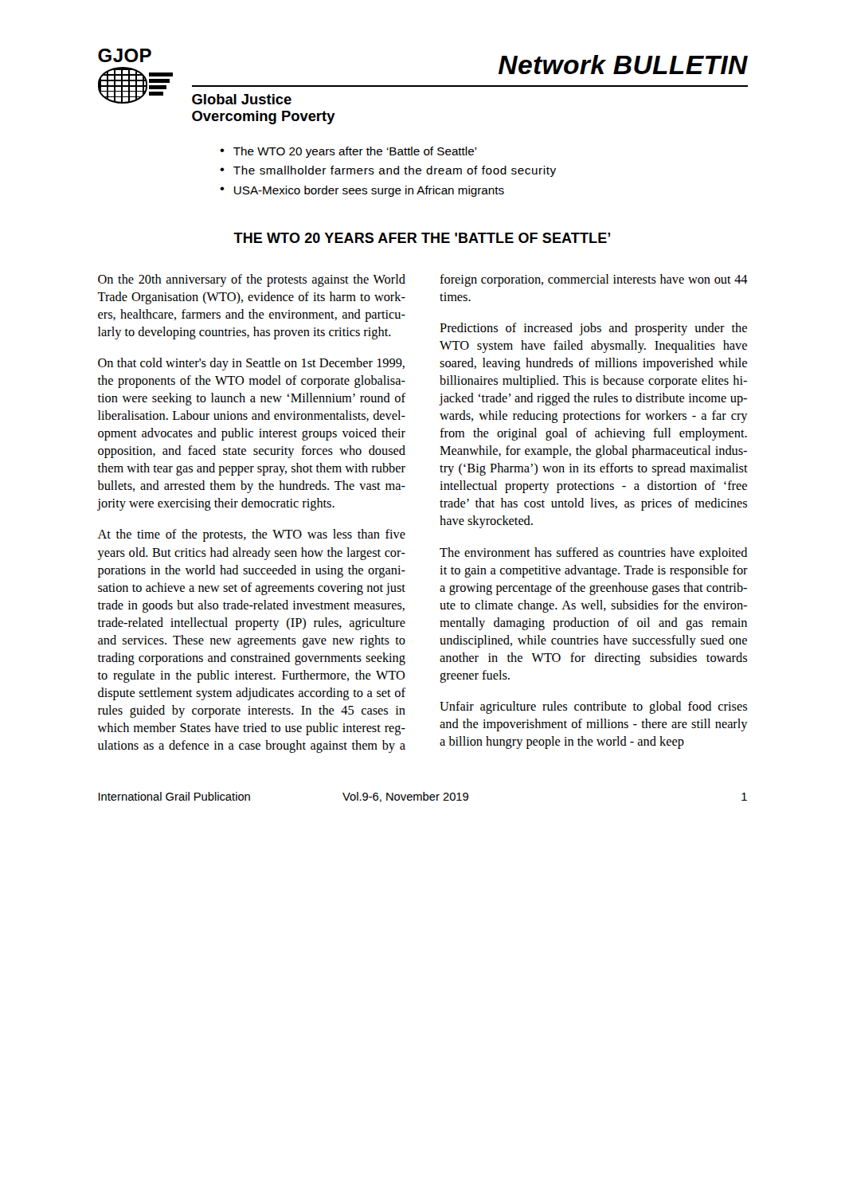GJOP
Network BULLETIN
Global Justice
Overcoming Poverty
The WTO 20 years after the ‘Battle of Seattle’
The smallholder farmers and the dream of food security
USA-Mexico border sees surge in African migrants
THE WTO 20 YEARS AFER THE 'BATTLE OF SEATTLE’
On the 20th anniversary of the protests against the World Trade Organisation (WTO), evidence of its harm to workers, healthcare, farmers and the environment, and particularly to developing countries, has proven its critics right.
On that cold winter's day in Seattle on 1st December 1999, the proponents of the WTO model of corporate globalisation were seeking to launch a new ‘Millennium’ round of liberalisation. Labour unions and environmentalists, development advocates and public interest groups voiced their opposition, and faced state security forces who doused them with tear gas and pepper spray, shot them with rubber bullets, and arrested them by the hundreds. The vast majority were exercising their democratic rights.
At the time of the protests, the WTO was less than five years old. But critics had already seen how the largest corporations in the world had succeeded in using the organisation to achieve a new set of agreements covering not just trade in goods but also trade-related investment measures, trade-related intellectual property (IP) rules, agriculture and services. These new agreements gave new rights to trading corporations and constrained governments seeking to regulate in the public interest. Furthermore, the WTO dispute settlement system adjudicates according to a set of rules guided by corporate interests. In the 45 cases in which member States have tried to use public interest regulations as a defence in a case brought against them by a foreign corporation, commercial interests have won out 44 times.
Predictions of increased jobs and prosperity under the WTO system have failed abysmally. Inequalities have soared, leaving hundreds of millions impoverished while billionaires multiplied. This is because corporate elites hijacked ‘trade’ and rigged the rules to distribute income upwards, while reducing protections for workers - a far cry from the original goal of achieving full employment. Meanwhile, for example, the global pharmaceutical industry (‘Big Pharma’) won in its efforts to spread maximalist intellectual property protections - a distortion of ‘free trade’ that has cost untold lives, as prices of medicines have skyrocketed.
The environment has suffered as countries have exploited it to gain a competitive advantage. Trade is responsible for a growing percentage of the greenhouse gases that contribute to climate change. As well, subsidies for the environmentally damaging production of oil and gas remain undisciplined, while countries have successfully sued one another in the WTO for directing subsidies towards greener fuels.
Unfair agriculture rules contribute to global food crises and the impoverishment of millions - there are still nearly a billion hungry people in the world - and keep
International Grail Publication Vol.9-6, November 2019 1